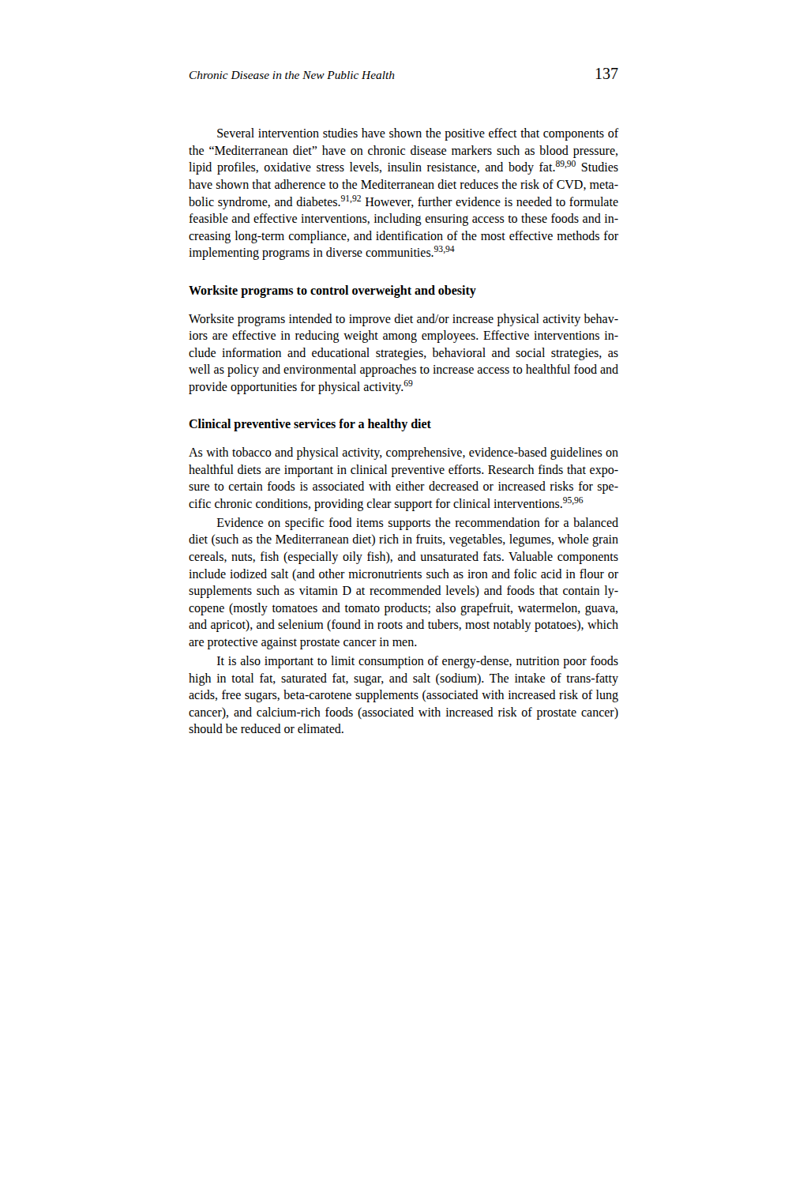Chronic Disease in the New Public Health 137
Several intervention studies have shown the positive effect that components of the “Mediterranean diet” have on chronic disease markers such as blood pressure, lipid profiles, oxidative stress levels, insulin resistance, and body fat.89,90 Studies have shown that adherence to the Mediterranean diet reduces the risk of CVD, metabolic syndrome, and diabetes.91,92 However, further evidence is needed to formulate feasible and effective interventions, including ensuring access to these foods and increasing long-term compliance, and identification of the most effective methods for implementing programs in diverse communities.93,94
Worksite programs to control overweight and obesity
Worksite programs intended to improve diet and/or increase physical activity behaviors are effective in reducing weight among employees. Effective interventions include information and educational strategies, behavioral and social strategies, as well as policy and environmental approaches to increase access to healthful food and provide opportunities for physical activity.69
Clinical preventive services for a healthy diet
As with tobacco and physical activity, comprehensive, evidence-based guidelines on healthful diets are important in clinical preventive efforts. Research finds that exposure to certain foods is associated with either decreased or increased risks for specific chronic conditions, providing clear support for clinical interventions.95,96
Evidence on specific food items supports the recommendation for a balanced diet (such as the Mediterranean diet) rich in fruits, vegetables, legumes, whole grain cereals, nuts, fish (especially oily fish), and unsaturated fats. Valuable components include iodized salt (and other micronutrients such as iron and folic acid in flour or supplements such as vitamin D at recommended levels) and foods that contain lycopene (mostly tomatoes and tomato products; also grapefruit, watermelon, guava, and apricot), and selenium (found in roots and tubers, most notably potatoes), which are protective against prostate cancer in men.
It is also important to limit consumption of energy-dense, nutrition poor foods high in total fat, saturated fat, sugar, and salt (sodium). The intake of trans-fatty acids, free sugars, beta-carotene supplements (associated with increased risk of lung cancer), and calcium-rich foods (associated with increased risk of prostate cancer) should be reduced or elimated.